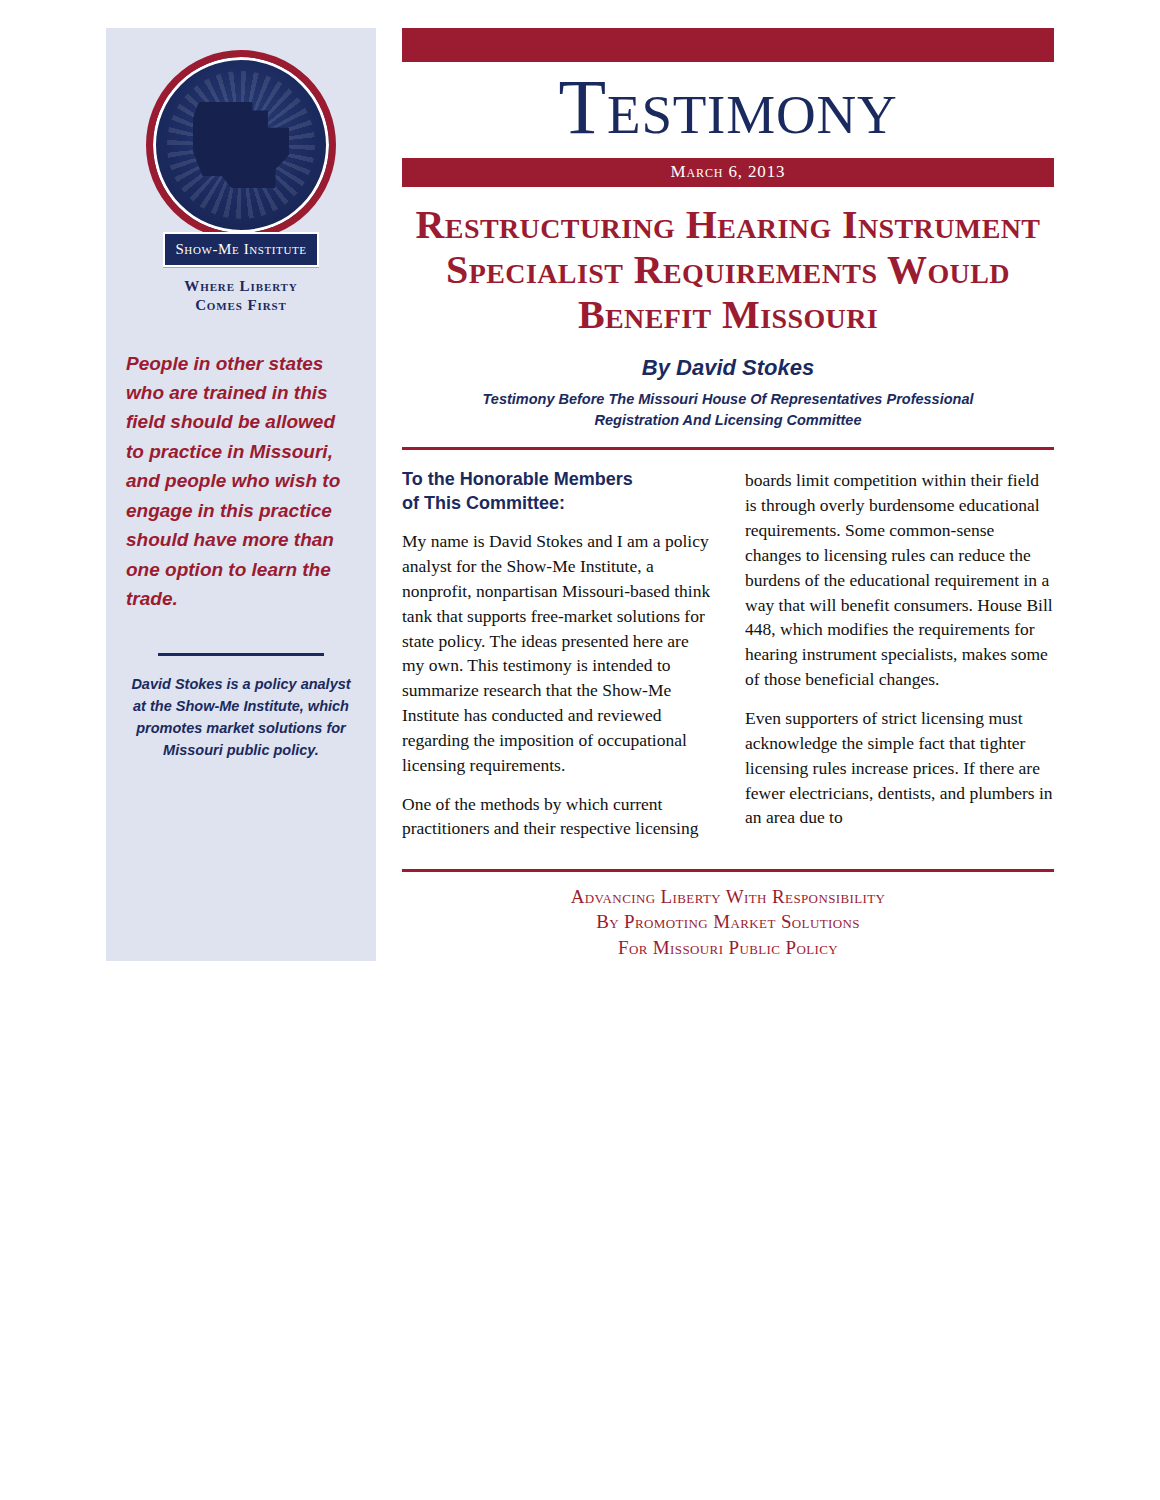Show-Me Institute
Where Liberty
Comes First
People in other states who are trained in this field should be allowed to practice in Missouri, and people who wish to engage in this practice should have more than one option to learn the trade.
David Stokes is a policy analyst at the Show-Me Institute, which promotes market solutions for Missouri public policy.
Testimony
March 6, 2013
Restructuring Hearing Instrument Specialist Requirements Would Benefit Missouri
By David Stokes
Testimony Before The Missouri House Of Representatives Professional
Registration And Licensing Committee
To the Honorable Members
of This Committee:
My name is David Stokes and I am a policy analyst for the Show-Me Institute, a nonprofit, nonpartisan Missouri-based think tank that supports free-market solutions for state policy. The ideas presented here are my own. This testimony is intended to summarize research that the Show-Me Institute has conducted and reviewed regarding the imposition of occupational licensing requirements.
One of the methods by which current practitioners and their respective licensing boards limit competition within their field is through overly burdensome educational requirements. Some common-sense changes to licensing rules can reduce the burdens of the educational requirement in a way that will benefit consumers. House Bill 448, which modifies the requirements for hearing instrument specialists, makes some of those beneficial changes.
Even supporters of strict licensing must acknowledge the simple fact that tighter licensing rules increase prices. If there are fewer electricians, dentists, and plumbers in an area due to
Advancing Liberty With Responsibility
By Promoting Market Solutions
For Missouri Public Policy